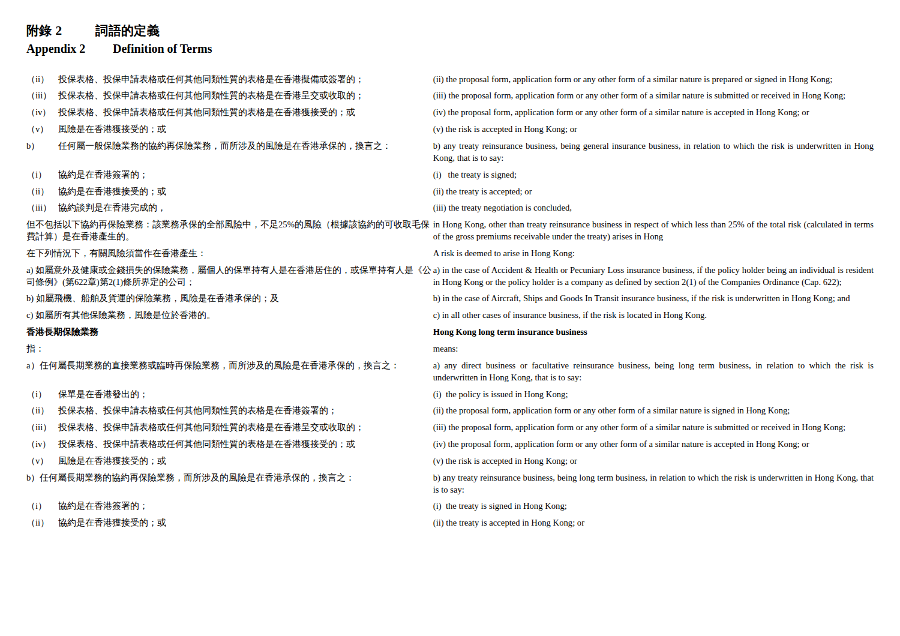附錄 2 詞語的定義
Appendix 2 Definition of Terms
| （ii） 投保表格、投保申請表格或任何其他同類性質的表格是在香港擬備或簽署的； | (ii) the proposal form, application form or any other form of a similar nature is prepared or signed in Hong Kong; |
| （iii） 投保表格、投保申請表格或任何其他同類性質的表格是在香港呈交或收取的； | (iii) the proposal form, application form or any other form of a similar nature is submitted or received in Hong Kong; |
| （iv） 投保表格、投保申請表格或任何其他同類性質的表格是在香港獲接受的；或 | (iv) the proposal form, application form or any other form of a similar nature is accepted in Hong Kong; or |
| （v） 風險是在香港獲接受的；或 | (v) the risk is accepted in Hong Kong; or |
| b） 任何屬一般保險業務的協約再保險業務，而所涉及的風險是在香港承保的，換言之： | b) any treaty reinsurance business, being general insurance business, in relation to which the risk is underwritten in Hong Kong, that is to say: |
| （i） 協約是在香港簽署的； | (i) the treaty is signed; |
| （ii） 協約是在香港獲接受的；或 | (ii) the treaty is accepted; or |
| （iii） 協約談判是在香港完成的， | (iii) the treaty negotiation is concluded, |
| 但不包括以下協約再保險業務：該業務承保的全部風險中，不足25%的風險（根據該協約的可收取毛保費計算）是在香港產生的。 | in Hong Kong, other than treaty reinsurance business in respect of which less than 25% of the total risk (calculated in terms of the gross premiums receivable under the treaty) arises in Hong |
| 在下列情況下，有關風險須當作在香港產生： | A risk is deemed to arise in Hong Kong: |
| a) 如屬意外及健康或金錢損失的保險業務，屬個人的保單持有人是在香港居住的，或保單持有人是《公司條例》(第622章)第2(1)條所界定的公司； | a) in the case of Accident & Health or Pecuniary Loss insurance business, if the policy holder being an individual is resident in Hong Kong or the policy holder is a company as defined by section 2(1) of the Companies Ordinance (Cap. 622); |
| b) 如屬飛機、船舶及貨運的保險業務，風險是在香港承保的；及 | b) in the case of Aircraft, Ships and Goods In Transit insurance business, if the risk is underwritten in Hong Kong; and |
| c) 如屬所有其他保險業務，風險是位於香港的。 | c) in all other cases of insurance business, if the risk is located in Hong Kong. |
| 香港長期保險業務 | Hong Kong long term insurance business |
| 指： | means: |
| a）任何屬長期業務的直接業務或臨時再保險業務，而所涉及的風險是在香港承保的，換言之： | a) any direct business or facultative reinsurance business, being long term business, in relation to which the risk is underwritten in Hong Kong, that is to say: |
| （i） 保單是在香港發出的； | (i) the policy is issued in Hong Kong; |
| （ii） 投保表格、投保申請表格或任何其他同類性質的表格是在香港簽署的； | (ii) the proposal form, application form or any other form of a similar nature is signed in Hong Kong; |
| （iii） 投保表格、投保申請表格或任何其他同類性質的表格是在香港呈交或收取的； | (iii) the proposal form, application form or any other form of a similar nature is submitted or received in Hong Kong; |
| （iv） 投保表格、投保申請表格或任何其他同類性質的表格是在香港獲接受的；或 | (iv) the proposal form, application form or any other form of a similar nature is accepted in Hong Kong; or |
| （v） 風險是在香港獲接受的；或 | (v) the risk is accepted in Hong Kong; or |
| b）任何屬長期業務的協約再保險業務，而所涉及的風險是在香港承保的，換言之： | b) any treaty reinsurance business, being long term business, in relation to which the risk is underwritten in Hong Kong, that is to say: |
| （i） 協約是在香港簽署的； | (i) the treaty is signed in Hong Kong; |
| （ii） 協約是在香港獲接受的；或 | (ii) the treaty is accepted in Hong Kong; or |